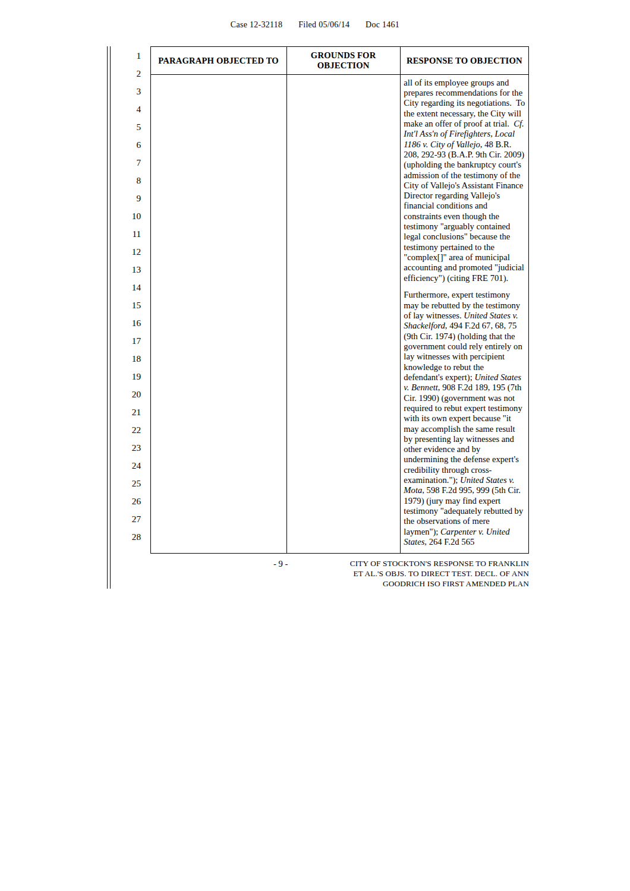Case 12-32118 Filed 05/06/14 Doc 1461
1
2
3
4
5
6
7
8
9
10
11
12
13
14
15
16
17
18
19
20
21
22
23
24
25
26
27
28
| PARAGRAPH OBJECTED TO | GROUNDS FOR OBJECTION | RESPONSE TO OBJECTION |
| --- | --- | --- |
| | | all of its employee groups and prepares recommendations for the City regarding its negotiations. To the extent necessary, the City will make an offer of proof at trial. Cf. Int'l Ass'n of Firefighters, Local 1186 v. City of Vallejo , 48 B.R. 208, 292-93 (B.A.P. 9th Cir. 2009) (upholding the bankruptcy court's admission of the testimony of the City of Vallejo's Assistant Finance Director regarding Vallejo's financial conditions and constraints even though the testimony "arguably contained legal conclusions" because the testimony pertained to the "complex[]" area of municipal accounting and promoted "judicial efficiency") (citing FRE 701). Furthermore, expert testimony may be rebutted by the testimony of lay witnesses. United States v. Shackelford , 494 F.2d 67, 68, 75 (9th Cir. 1974) (holding that the government could rely entirely on lay witnesses with percipient knowledge to rebut the defendant's expert); United States v. Bennett , 908 F.2d 189, 195 (7th Cir. 1990) (government was not required to rebut expert testimony with its own expert because "it may accomplish the same result by presenting lay witnesses and other evidence and by undermining the defense expert's credibility through cross-examination."); United States v. Mota , 598 F.2d 995, 999 (5th Cir. 1979) (jury may find expert testimony "adequately rebutted by the observations of mere laymen"); Carpenter v. United States , 264 F.2d 565 |
- 9 -
CITY OF STOCKTON'S RESPONSE TO FRANKLIN ET AL.'S OBJS. TO DIRECT TEST. DECL. OF ANN GOODRICH ISO FIRST AMENDED PLAN